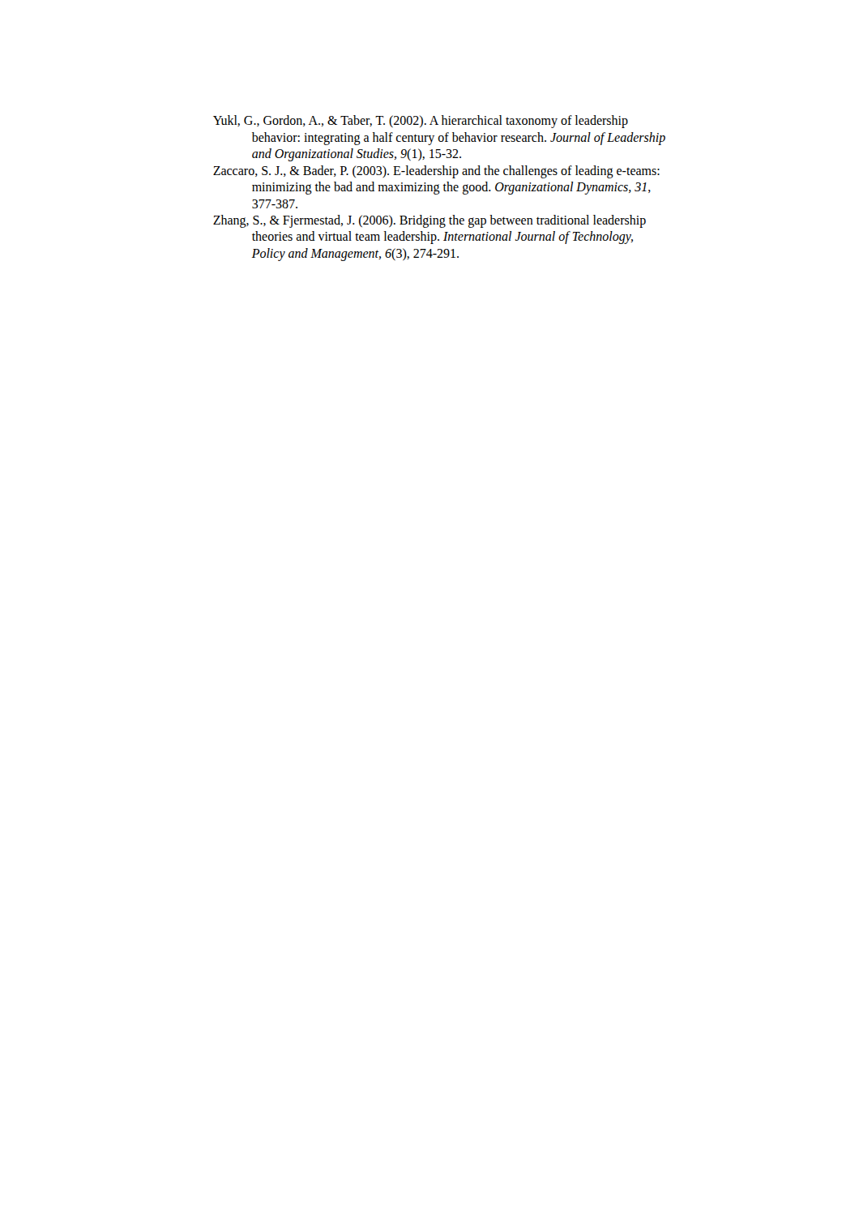Yukl, G., Gordon, A., & Taber, T. (2002). A hierarchical taxonomy of leadership behavior: integrating a half century of behavior research. Journal of Leadership and Organizational Studies, 9(1), 15-32.
Zaccaro, S. J., & Bader, P. (2003). E-leadership and the challenges of leading e-teams: minimizing the bad and maximizing the good. Organizational Dynamics, 31, 377-387.
Zhang, S., & Fjermestad, J. (2006). Bridging the gap between traditional leadership theories and virtual team leadership. International Journal of Technology, Policy and Management, 6(3), 274-291.